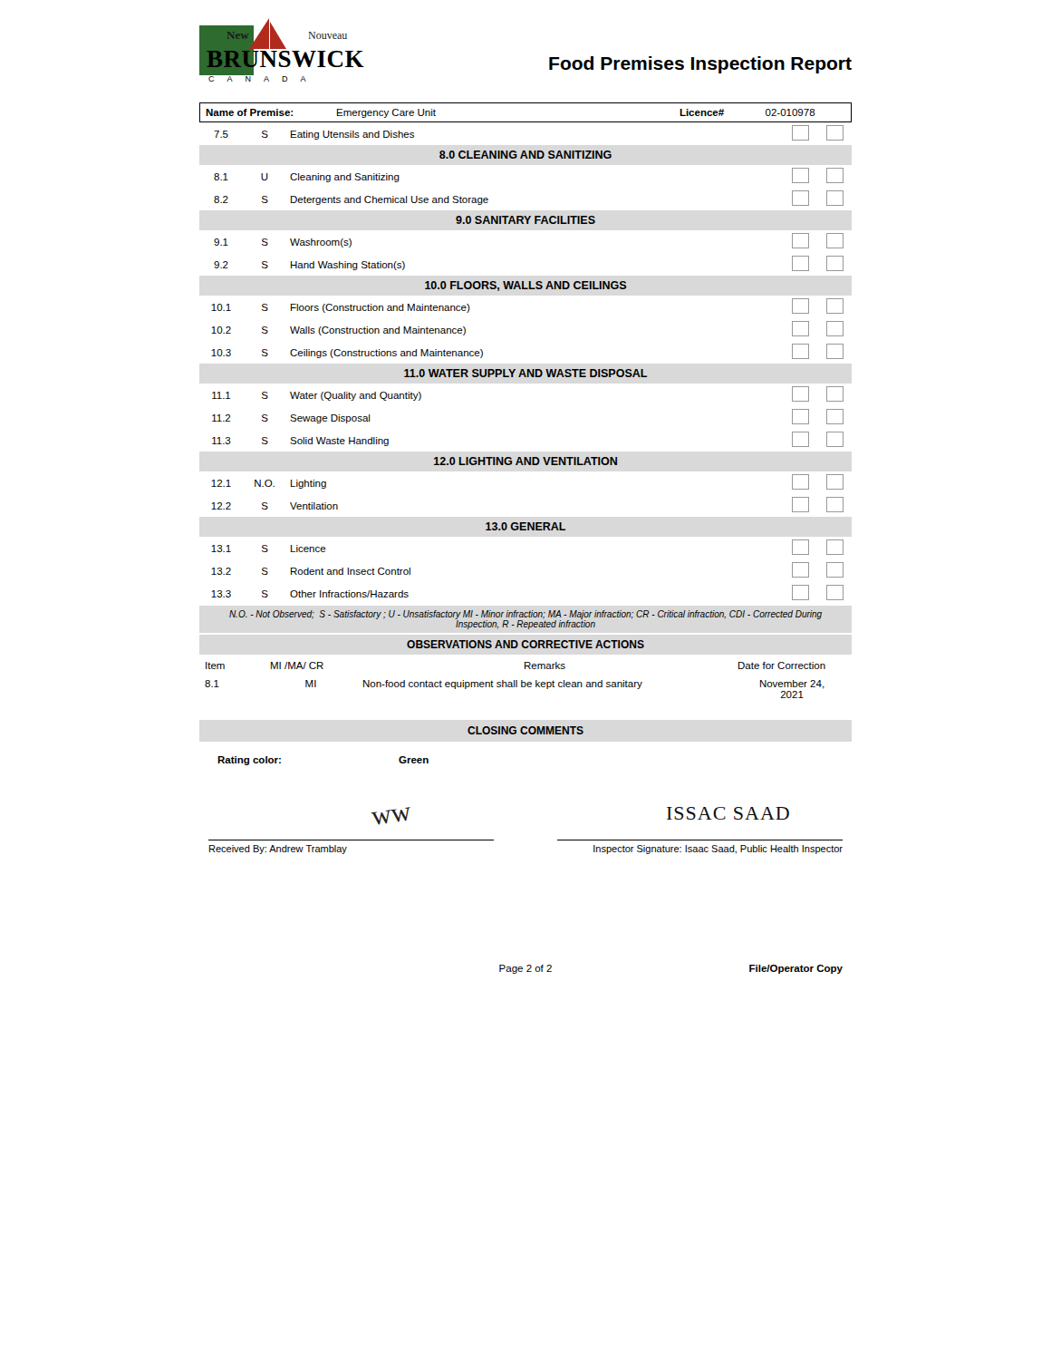New
Nouveau
BRUNSWICK
C A N A D A
Food Premises Inspection Report
| Name of Premise: | Emergency Care Unit | Licence# | 02-010978 |
| 7.5 | S | Eating Utensils and Dishes | | |
| 8.0 CLEANING AND SANITIZING |
| 8.1 | U | Cleaning and Sanitizing | | |
| 8.2 | S | Detergents and Chemical Use and Storage | | |
| 9.0 SANITARY FACILITIES |
| 9.1 | S | Washroom(s) | | |
| 9.2 | S | Hand Washing Station(s) | | |
| 10.0 FLOORS, WALLS AND CEILINGS |
| 10.1 | S | Floors (Construction and Maintenance) | | |
| 10.2 | S | Walls (Construction and Maintenance) | | |
| 10.3 | S | Ceilings (Constructions and Maintenance) | | |
| 11.0 WATER SUPPLY AND WASTE DISPOSAL |
| 11.1 | S | Water (Quality and Quantity) | | |
| 11.2 | S | Sewage Disposal | | |
| 11.3 | S | Solid Waste Handling | | |
| 12.0 LIGHTING AND VENTILATION |
| 12.1 | N.O. | Lighting | | |
| 12.2 | S | Ventilation | | |
| 13.0 GENERAL |
| 13.1 | S | Licence | | |
| 13.2 | S | Rodent and Insect Control | | |
| 13.3 | S | Other Infractions/Hazards | | |
N.O. - Not Observed; S - Satisfactory ; U - Unsatisfactory MI - Minor infraction; MA - Major infraction; CR - Critical infraction, CDI - Corrected During Inspection, R - Repeated infraction
OBSERVATIONS AND CORRECTIVE ACTIONS
| Item | MI /MA/ CR | Remarks | Date for Correction |
| --- | --- | --- | --- |
| 8.1 | MI | Non-food contact equipment shall be kept clean and sanitary | November 24, 2021 |
CLOSING COMMENTS
Rating color: Green
ww
Received By: Andrew Tramblay
ISSAC SAAD
Inspector Signature: Isaac Saad, Public Health Inspector
Page 2 of 2
File/Operator Copy